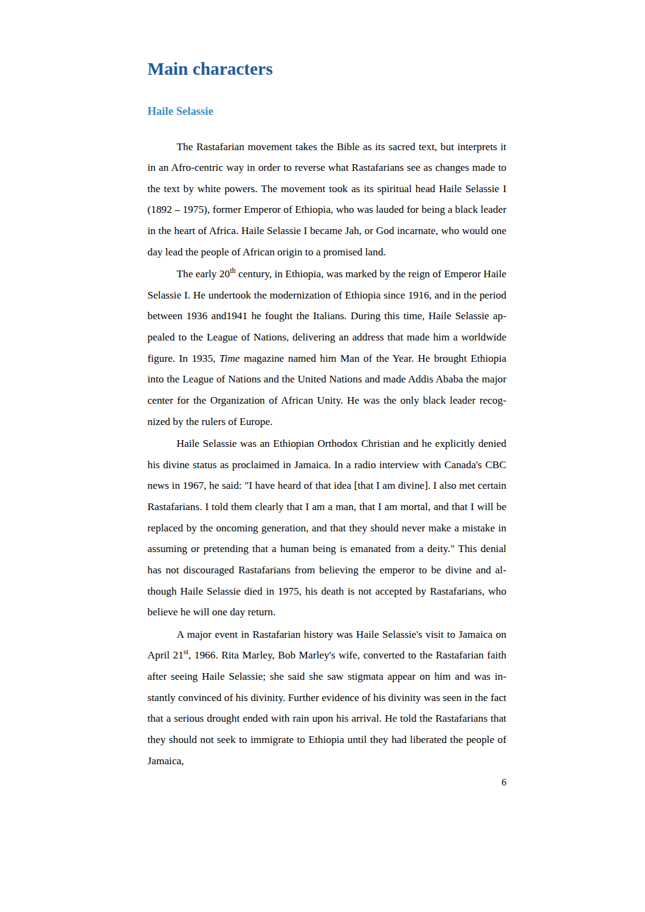Main characters
Haile Selassie
The Rastafarian movement takes the Bible as its sacred text, but interprets it in an Afro-centric way in order to reverse what Rastafarians see as changes made to the text by white powers. The movement took as its spiritual head Haile Selassie I (1892 – 1975), former Emperor of Ethiopia, who was lauded for being a black leader in the heart of Africa. Haile Selassie I became Jah, or God incarnate, who would one day lead the people of African origin to a promised land.
The early 20th century, in Ethiopia, was marked by the reign of Emperor Haile Selassie I. He undertook the modernization of Ethiopia since 1916, and in the period between 1936 and1941 he fought the Italians. During this time, Haile Selassie appealed to the League of Nations, delivering an address that made him a worldwide figure. In 1935, Time magazine named him Man of the Year. He brought Ethiopia into the League of Nations and the United Nations and made Addis Ababa the major center for the Organization of African Unity. He was the only black leader recognized by the rulers of Europe.
Haile Selassie was an Ethiopian Orthodox Christian and he explicitly denied his divine status as proclaimed in Jamaica. In a radio interview with Canada's CBC news in 1967, he said: "I have heard of that idea [that I am divine]. I also met certain Rastafarians. I told them clearly that I am a man, that I am mortal, and that I will be replaced by the oncoming generation, and that they should never make a mistake in assuming or pretending that a human being is emanated from a deity." This denial has not discouraged Rastafarians from believing the emperor to be divine and although Haile Selassie died in 1975, his death is not accepted by Rastafarians, who believe he will one day return.
A major event in Rastafarian history was Haile Selassie's visit to Jamaica on April 21st, 1966. Rita Marley, Bob Marley's wife, converted to the Rastafarian faith after seeing Haile Selassie; she said she saw stigmata appear on him and was instantly convinced of his divinity. Further evidence of his divinity was seen in the fact that a serious drought ended with rain upon his arrival. He told the Rastafarians that they should not seek to immigrate to Ethiopia until they had liberated the people of Jamaica,
6